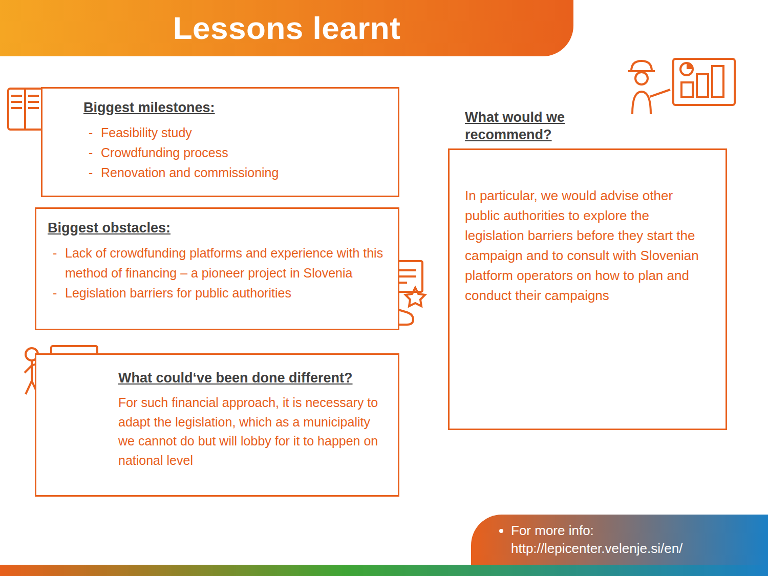Lessons learnt
Biggest milestones:
Feasibility study
Crowdfunding process
Renovation and commissioning
Biggest obstacles:
Lack of crowdfunding platforms and experience with this method of financing – a pioneer project in Slovenia
Legislation barriers for public authorities
What could‘ve been done different?
For such financial approach, it is necessary to adapt the legislation, which as a municipality we cannot do but will lobby for it to happen on national level
What would we recommend?
In particular, we would advise other public authorities to explore the legislation barriers before they start the campaign and to consult with Slovenian platform operators on how to plan and conduct their campaigns
For more info:
http://lepicenter.velenje.si/en/